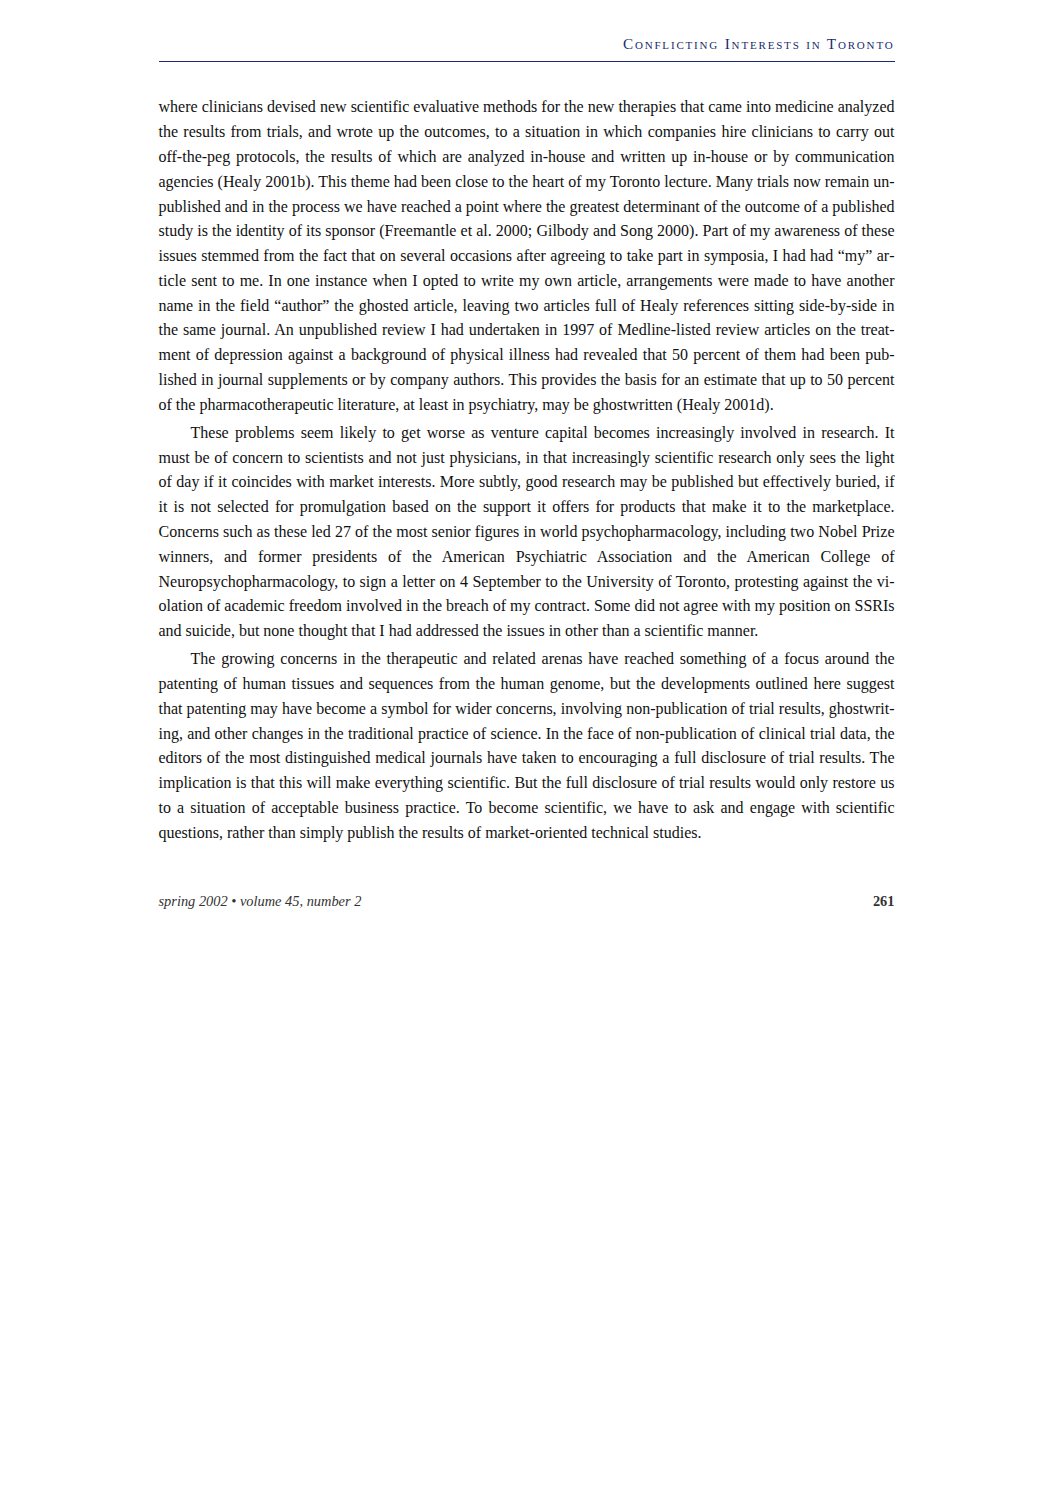Conflicting Interests in Toronto
where clinicians devised new scientific evaluative methods for the new therapies that came into medicine analyzed the results from trials, and wrote up the outcomes, to a situation in which companies hire clinicians to carry out off-the-peg protocols, the results of which are analyzed in-house and written up in-house or by communication agencies (Healy 2001b). This theme had been close to the heart of my Toronto lecture. Many trials now remain unpublished and in the process we have reached a point where the greatest determinant of the outcome of a published study is the identity of its sponsor (Freemantle et al. 2000; Gilbody and Song 2000). Part of my awareness of these issues stemmed from the fact that on several occasions after agreeing to take part in symposia, I had had “my” article sent to me. In one instance when I opted to write my own article, arrangements were made to have another name in the field “author” the ghosted article, leaving two articles full of Healy references sitting side-by-side in the same journal. An unpublished review I had undertaken in 1997 of Medline-listed review articles on the treatment of depression against a background of physical illness had revealed that 50 percent of them had been published in journal supplements or by company authors. This provides the basis for an estimate that up to 50 percent of the pharmacotherapeutic literature, at least in psychiatry, may be ghostwritten (Healy 2001d).
These problems seem likely to get worse as venture capital becomes increasingly involved in research. It must be of concern to scientists and not just physicians, in that increasingly scientific research only sees the light of day if it coincides with market interests. More subtly, good research may be published but effectively buried, if it is not selected for promulgation based on the support it offers for products that make it to the marketplace. Concerns such as these led 27 of the most senior figures in world psychopharmacology, including two Nobel Prize winners, and former presidents of the American Psychiatric Association and the American College of Neuropsychopharmacology, to sign a letter on 4 September to the University of Toronto, protesting against the violation of academic freedom involved in the breach of my contract. Some did not agree with my position on SSRIs and suicide, but none thought that I had addressed the issues in other than a scientific manner.
The growing concerns in the therapeutic and related arenas have reached something of a focus around the patenting of human tissues and sequences from the human genome, but the developments outlined here suggest that patenting may have become a symbol for wider concerns, involving non-publication of trial results, ghostwriting, and other changes in the traditional practice of science. In the face of non-publication of clinical trial data, the editors of the most distinguished medical journals have taken to encouraging a full disclosure of trial results. The implication is that this will make everything scientific. But the full disclosure of trial results would only restore us to a situation of acceptable business practice. To become scientific, we have to ask and engage with scientific questions, rather than simply publish the results of market-oriented technical studies.
spring 2002 • volume 45, number 2 261